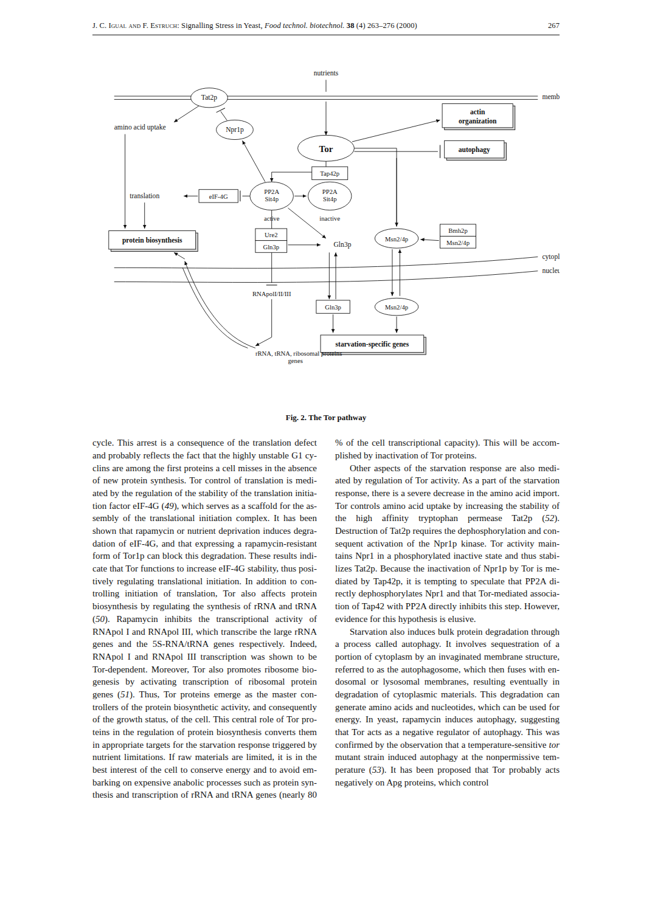J. C. Igual and F. Estruch: Signalling Stress in Yeast, Food technol. biotechnol. 38 (4) 263–276 (2000)
267
nutrients membrane Tat2p amino acid uptake Npr1p Tor actin organization autophagy Tap42p PP2A Sit4p active PP2A Sit4p inactive eIF-4G translation protein biosynthesis RNApolI/II/III Ure2 Gln3p Gln3p Msn2/4p Bmh2p Msn2/4p cytoplasm nucleus Gln3p Msn2/4p starvation-specific genes rRNA, tRNA, ribosomal proteins genes
Fig. 2. The Tor pathway
cycle. This arrest is a consequence of the translation defect and probably reflects the fact that the highly unstable G1 cyclins are among the first proteins a cell misses in the absence of new protein synthesis. Tor control of translation is mediated by the regulation of the stability of the translation initiation factor eIF-4G (49), which serves as a scaffold for the assembly of the translational initiation complex. It has been shown that rapamycin or nutrient deprivation induces degradation of eIF-4G, and that expressing a rapamycin-resistant form of Tor1p can block this degradation. These results indicate that Tor functions to increase eIF-4G stability, thus positively regulating translational initiation. In addition to controlling initiation of translation, Tor also affects protein biosynthesis by regulating the synthesis of rRNA and tRNA (50). Rapamycin inhibits the transcriptional activity of RNApol I and RNApol III, which transcribe the large rRNA genes and the 5S-RNA/tRNA genes respectively. Indeed, RNApol I and RNApol III transcription was shown to be Tor-dependent. Moreover, Tor also promotes ribosome biogenesis by activating transcription of ribosomal protein genes (51). Thus, Tor proteins emerge as the master controllers of the protein biosynthetic activity, and consequently of the growth status, of the cell. This central role of Tor proteins in the regulation of protein biosynthesis converts them in appropriate targets for the starvation response triggered by nutrient limitations. If raw materials are limited, it is in the best interest of the cell to conserve energy and to avoid embarking on expensive anabolic processes such as protein synthesis and transcription of rRNA and tRNA genes (nearly 80 % of the cell transcriptional capacity). This will be accomplished by inactivation of Tor proteins.
Other aspects of the starvation response are also mediated by regulation of Tor activity. As a part of the starvation response, there is a severe decrease in the amino acid import. Tor controls amino acid uptake by increasing the stability of the high affinity tryptophan permease Tat2p (52). Destruction of Tat2p requires the dephosphorylation and consequent activation of the Npr1p kinase. Tor activity maintains Npr1 in a phosphorylated inactive state and thus stabilizes Tat2p. Because the inactivation of Npr1p by Tor is mediated by Tap42p, it is tempting to speculate that PP2A directly dephosphorylates Npr1 and that Tor-mediated association of Tap42 with PP2A directly inhibits this step. However, evidence for this hypothesis is elusive.
Starvation also induces bulk protein degradation through a process called autophagy. It involves sequestration of a portion of cytoplasm by an invaginated membrane structure, referred to as the autophagosome, which then fuses with endosomal or lysosomal membranes, resulting eventually in degradation of cytoplasmic materials. This degradation can generate amino acids and nucleotides, which can be used for energy. In yeast, rapamycin induces autophagy, suggesting that Tor acts as a negative regulator of autophagy. This was confirmed by the observation that a temperature-sensitive tor mutant strain induced autophagy at the nonpermissive temperature (53). It has been proposed that Tor probably acts negatively on Apg proteins, which control